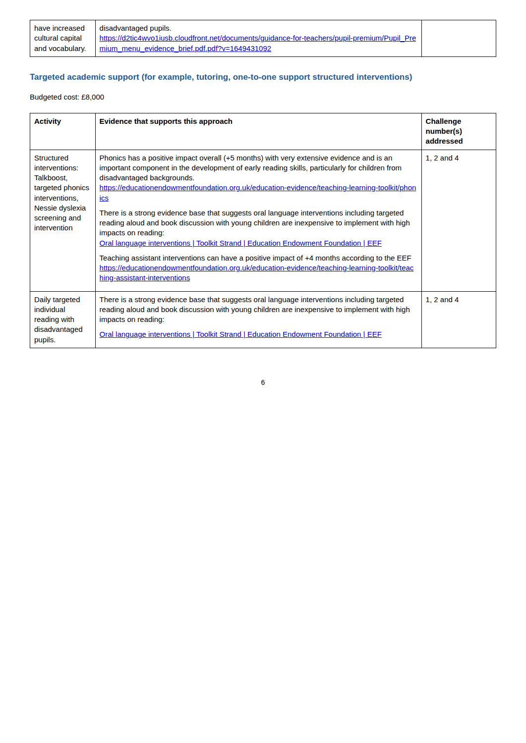| have increased cultural capital and vocabulary. | disadvantaged pupils. https://d2tic4wvo1iusb.cloudfront.net/documents/guidance-for-teachers/pupil-premium/Pupil_Premium_menu_evidence_brief.pdf.pdf?v=1649431092 | |
Targeted academic support (for example, tutoring, one-to-one support structured interventions)
Budgeted cost: £8,000
| Activity | Evidence that supports this approach | Challenge number(s) addressed |
| --- | --- | --- |
| Structured interventions: Talkboost, targeted phonics interventions, Nessie dyslexia screening and intervention | Phonics has a positive impact overall (+5 months) with very extensive evidence and is an important component in the development of early reading skills, particularly for children from disadvantaged backgrounds. https://educationendowmentfoundation.org.uk/education-evidence/teaching-learning-toolkit/phonics There is a strong evidence base that suggests oral language interventions including targeted reading aloud and book discussion with young children are inexpensive to implement with high impacts on reading: Oral language interventions / Toolkit Strand / Education Endowment Foundation / EEF Teaching assistant interventions can have a positive impact of +4 months according to the EEF https://educationendowmentfoundation.org.uk/education-evidence/teaching-learning-toolkit/teaching-assistant-interventions | 1, 2 and 4 |
| Daily targeted individual reading with disadvantaged pupils. | There is a strong evidence base that suggests oral language interventions including targeted reading aloud and book discussion with young children are inexpensive to implement with high impacts on reading: Oral language interventions / Toolkit Strand / Education Endowment Foundation / EEF | 1, 2 and 4 |
6